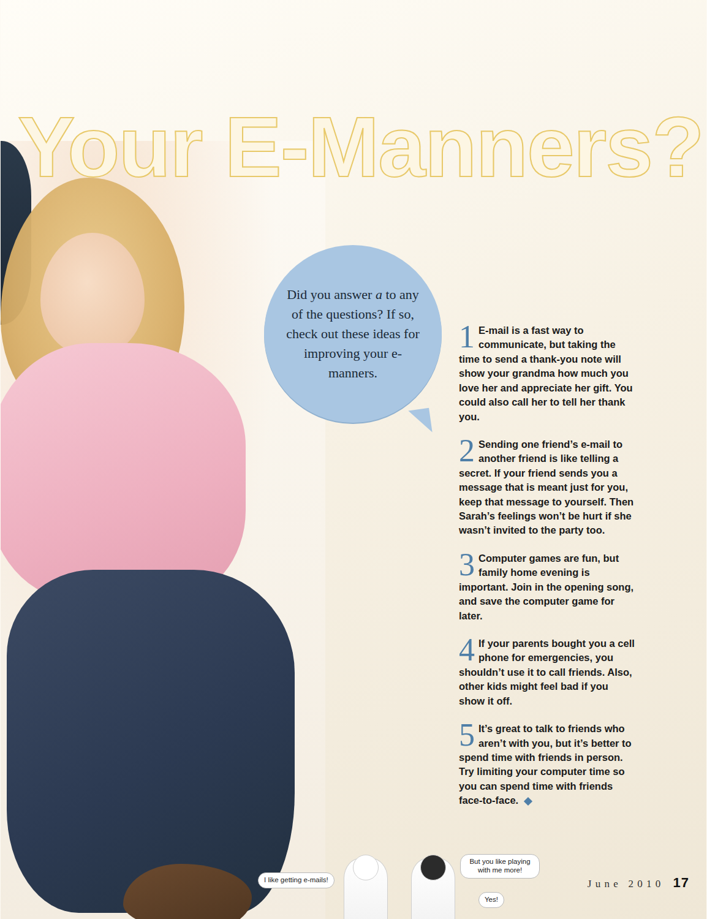Your E-Manners?
Did you answer a to any of the questions? If so, check out these ideas for improving your e-manners.
1
E-mail is a fast way to communicate, but taking the time to send a thank-you note will show your grandma how much you love her and appreciate her gift. You could also call her to tell her thank you.
2
Sending one friend’s e-mail to another friend is like telling a secret. If your friend sends you a message that is meant just for you, keep that message to yourself. Then Sarah’s feelings won’t be hurt if she wasn’t invited to the party too.
3
Computer games are fun, but family home evening is important. Join in the opening song, and save the computer game for later.
4
If your parents bought you a cell phone for emergencies, you shouldn’t use it to call friends. Also, other kids might feel bad if you show it off.
5
It’s great to talk to friends who aren’t with you, but it’s better to spend time with friends in person. Try limiting your computer time so you can spend time with friends face-to-face.
I like getting e-mails!
But you like playing with me more!
Yes!
J u n e 2 0 1 0 17